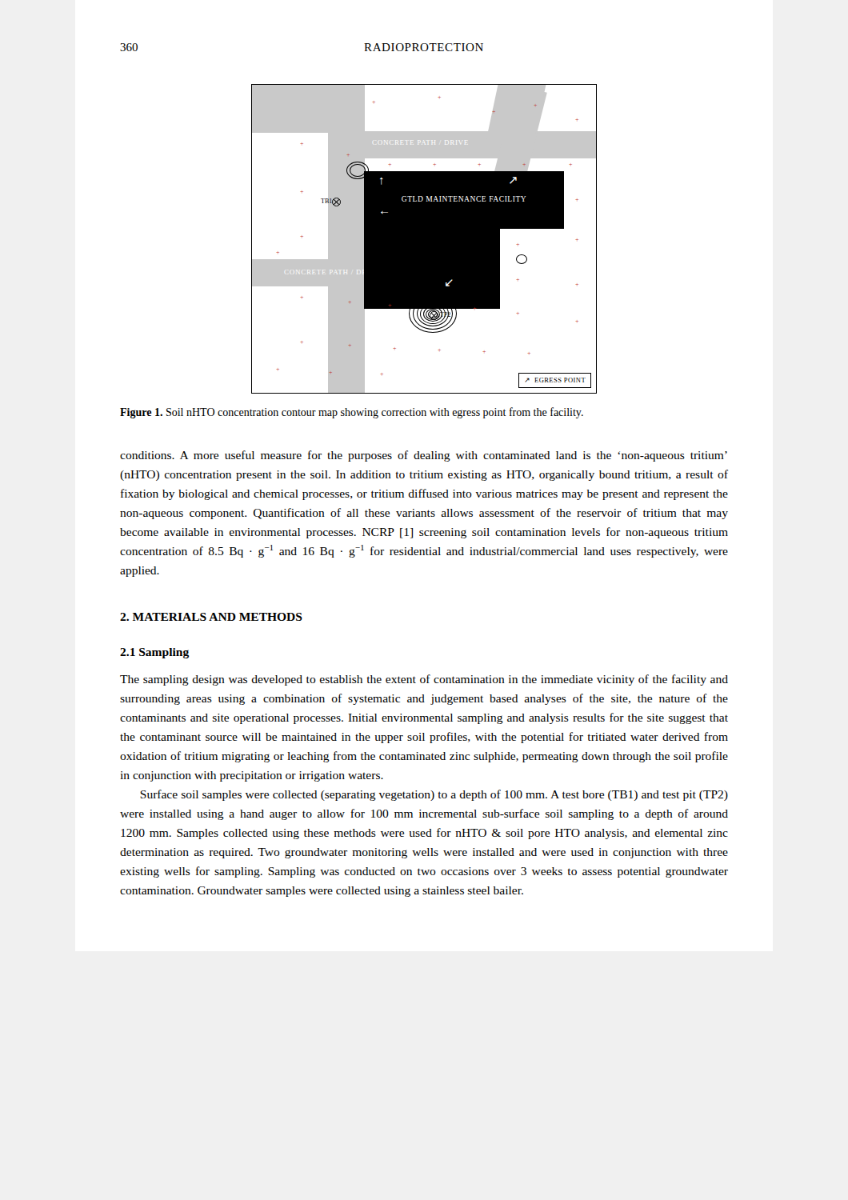360 RADIOPROTECTION
CONCRETE PATH / DRIVE
CONCRETE PATH / DRIVE
GTLD MAINTENANCE FACILITY
↑
↗
←
↙
TB1
TP2
+
+
+
+
+
+
+
+
+
+
+
+
+
+
+
+
+
+
+
+
+
+
+
+
+
+
+
+
+
+
+
+
+
+
+
↗EGRESS POINT
Figure 1. Soil nHTO concentration contour map showing correction with egress point from the facility.
conditions. A more useful measure for the purposes of dealing with contaminated land is the ‘non-aqueous tritium’ (nHTO) concentration present in the soil. In addition to tritium existing as HTO, organically bound tritium, a result of fixation by biological and chemical processes, or tritium diffused into various matrices may be present and represent the non-aqueous component. Quantification of all these variants allows assessment of the reservoir of tritium that may become available in environmental processes. NCRP [1] screening soil contamination levels for non-aqueous tritium concentration of 8.5 Bq · g−1 and 16 Bq · g−1 for residential and industrial/commercial land uses respectively, were applied.
2. MATERIALS AND METHODS
2.1 Sampling
The sampling design was developed to establish the extent of contamination in the immediate vicinity of the facility and surrounding areas using a combination of systematic and judgement based analyses of the site, the nature of the contaminants and site operational processes. Initial environmental sampling and analysis results for the site suggest that the contaminant source will be maintained in the upper soil profiles, with the potential for tritiated water derived from oxidation of tritium migrating or leaching from the contaminated zinc sulphide, permeating down through the soil profile in conjunction with precipitation or irrigation waters.
Surface soil samples were collected (separating vegetation) to a depth of 100 mm. A test bore (TB1) and test pit (TP2) were installed using a hand auger to allow for 100 mm incremental sub-surface soil sampling to a depth of around 1200 mm. Samples collected using these methods were used for nHTO & soil pore HTO analysis, and elemental zinc determination as required. Two groundwater monitoring wells were installed and were used in conjunction with three existing wells for sampling. Sampling was conducted on two occasions over 3 weeks to assess potential groundwater contamination. Groundwater samples were collected using a stainless steel bailer.